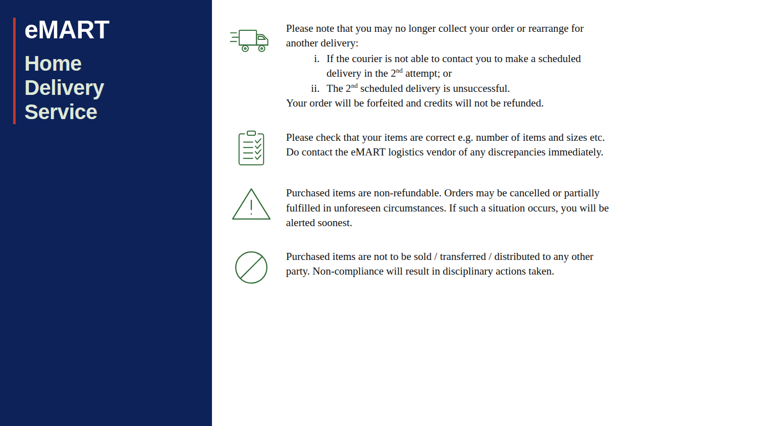eMART
Home
Delivery
Service
Please note that you may no longer collect your order or rearrange for another delivery:
If the courier is not able to contact you to make a scheduled delivery in the 2nd attempt; or
The 2nd scheduled delivery is unsuccessful.
Your order will be forfeited and credits will not be refunded.
Please check that your items are correct e.g. number of items and sizes etc. Do contact the eMART logistics vendor of any discrepancies immediately.
Purchased items are non-refundable. Orders may be cancelled or partially fulfilled in unforeseen circumstances. If such a situation occurs, you will be alerted soonest.
Purchased items are not to be sold / transferred / distributed to any other party. Non-compliance will result in disciplinary actions taken.